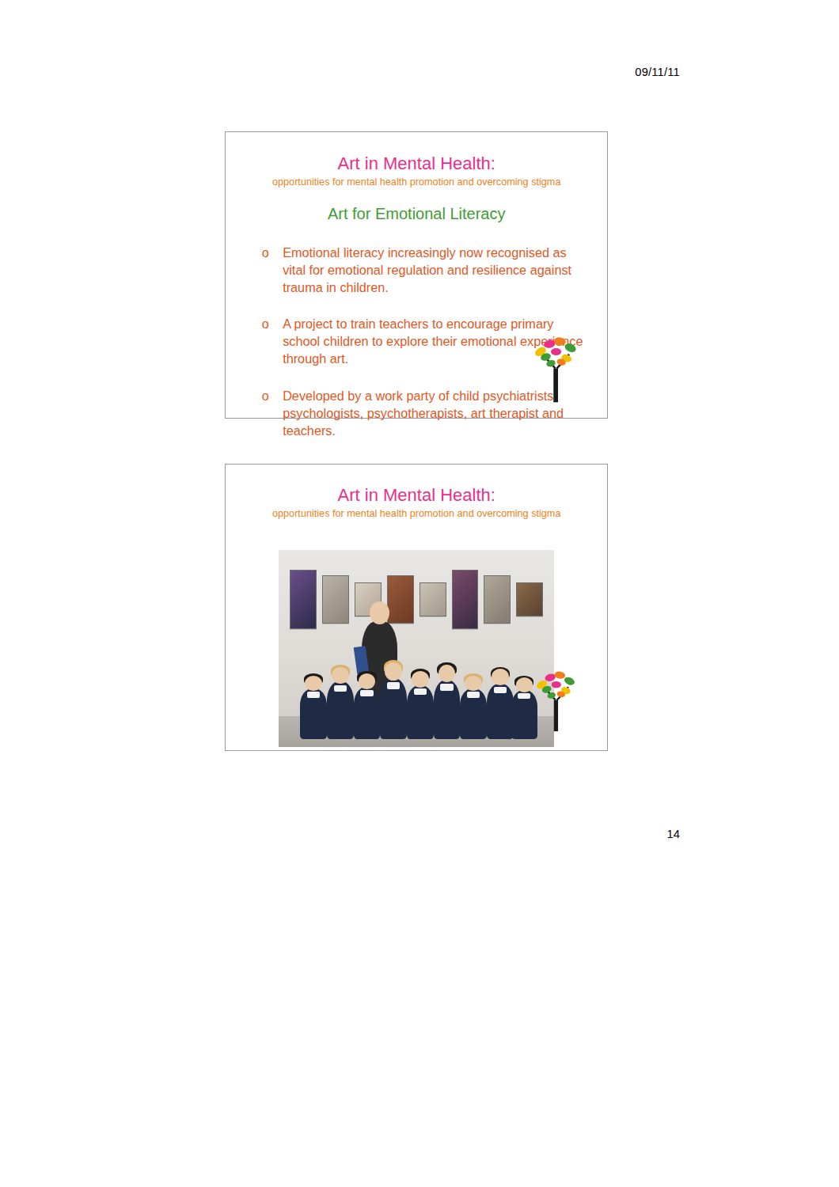09/11/11
Art in Mental Health:
opportunities for mental health promotion and overcoming stigma
Art for Emotional Literacy
Emotional literacy increasingly now recognised as vital for emotional regulation and resilience against trauma in children.
A project to train teachers to encourage primary school children to explore their emotional experience through art.
Developed by a work party of child psychiatrists, psychologists, psychotherapists, art therapist and teachers.
Art in Mental Health:
opportunities for mental health promotion and overcoming stigma
14